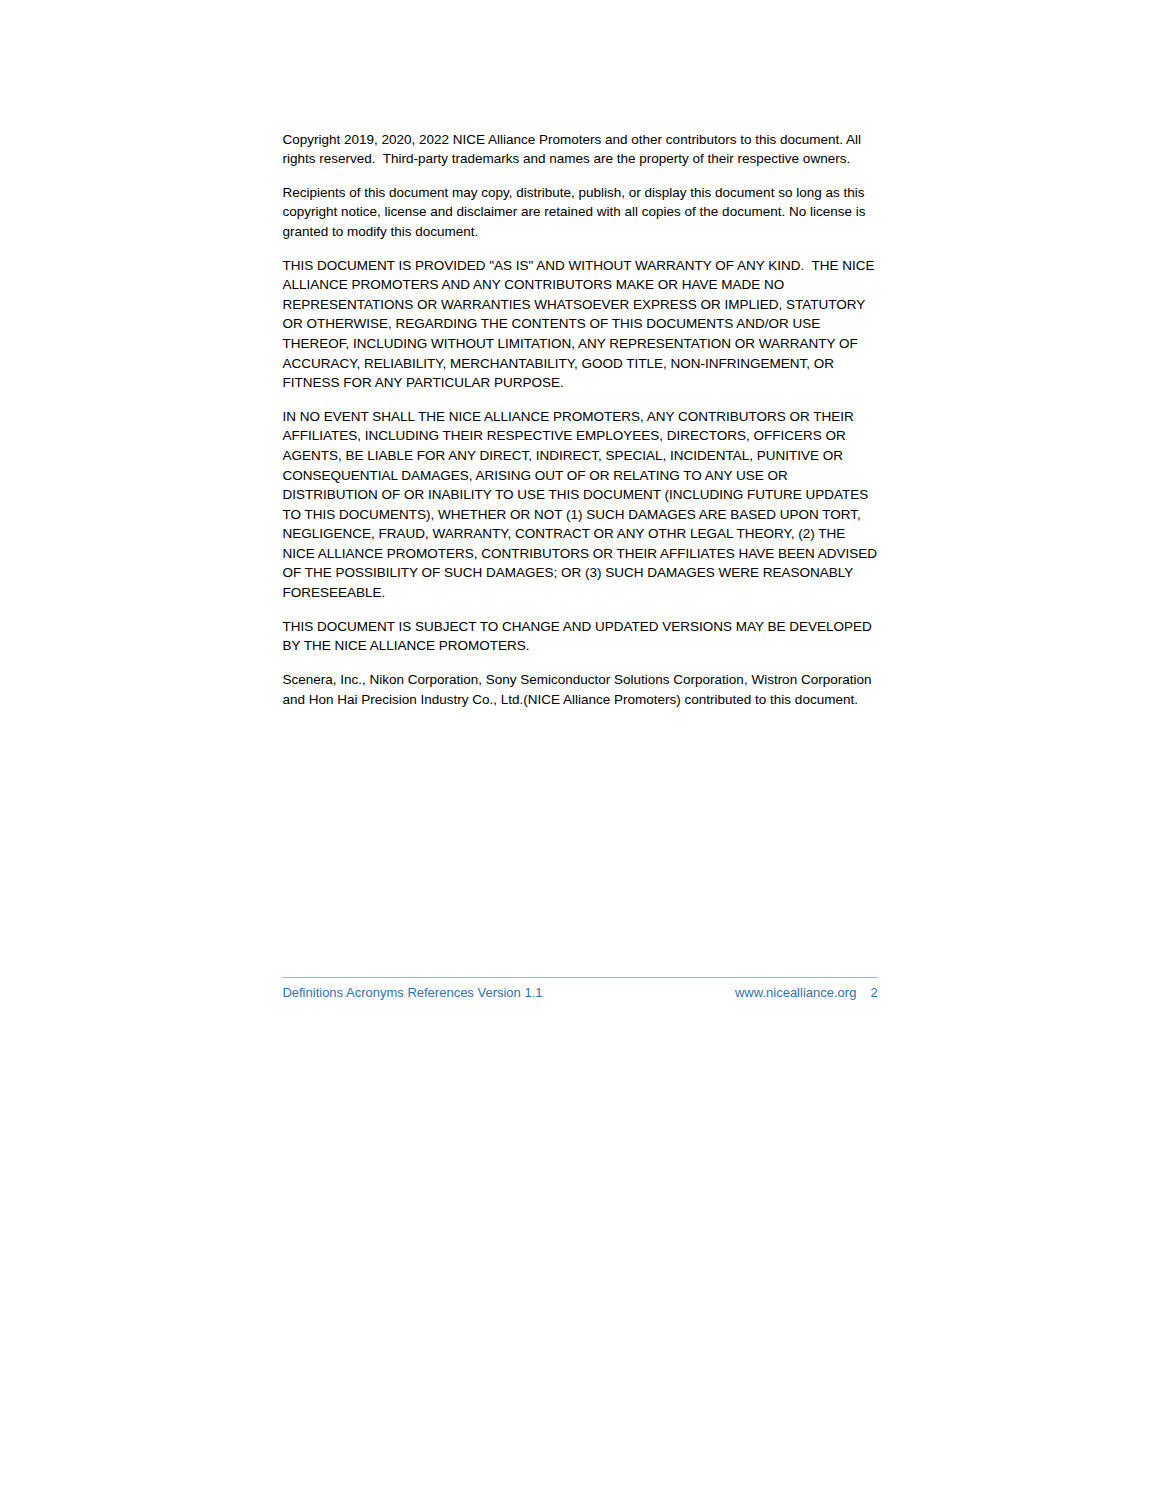Copyright 2019, 2020, 2022 NICE Alliance Promoters and other contributors to this document. All rights reserved. Third-party trademarks and names are the property of their respective owners.
Recipients of this document may copy, distribute, publish, or display this document so long as this copyright notice, license and disclaimer are retained with all copies of the document. No license is granted to modify this document.
THIS DOCUMENT IS PROVIDED "AS IS" AND WITHOUT WARRANTY OF ANY KIND. THE NICE ALLIANCE PROMOTERS AND ANY CONTRIBUTORS MAKE OR HAVE MADE NO REPRESENTATIONS OR WARRANTIES WHATSOEVER EXPRESS OR IMPLIED, STATUTORY OR OTHERWISE, REGARDING THE CONTENTS OF THIS DOCUMENTS AND/OR USE THEREOF, INCLUDING WITHOUT LIMITATION, ANY REPRESENTATION OR WARRANTY OF ACCURACY, RELIABILITY, MERCHANTABILITY, GOOD TITLE, NON-INFRINGEMENT, OR FITNESS FOR ANY PARTICULAR PURPOSE.
IN NO EVENT SHALL THE NICE ALLIANCE PROMOTERS, ANY CONTRIBUTORS OR THEIR AFFILIATES, INCLUDING THEIR RESPECTIVE EMPLOYEES, DIRECTORS, OFFICERS OR AGENTS, BE LIABLE FOR ANY DIRECT, INDIRECT, SPECIAL, INCIDENTAL, PUNITIVE OR CONSEQUENTIAL DAMAGES, ARISING OUT OF OR RELATING TO ANY USE OR DISTRIBUTION OF OR INABILITY TO USE THIS DOCUMENT (INCLUDING FUTURE UPDATES TO THIS DOCUMENTS), WHETHER OR NOT (1) SUCH DAMAGES ARE BASED UPON TORT, NEGLIGENCE, FRAUD, WARRANTY, CONTRACT OR ANY OTHR LEGAL THEORY, (2) THE NICE ALLIANCE PROMOTERS, CONTRIBUTORS OR THEIR AFFILIATES HAVE BEEN ADVISED OF THE POSSIBILITY OF SUCH DAMAGES; OR (3) SUCH DAMAGES WERE REASONABLY FORESEEABLE.
THIS DOCUMENT IS SUBJECT TO CHANGE AND UPDATED VERSIONS MAY BE DEVELOPED BY THE NICE ALLIANCE PROMOTERS.
Scenera, Inc., Nikon Corporation, Sony Semiconductor Solutions Corporation, Wistron Corporation and Hon Hai Precision Industry Co., Ltd.(NICE Alliance Promoters) contributed to this document.
Definitions Acronyms References Version 1.1
www.nicealliance.org 2